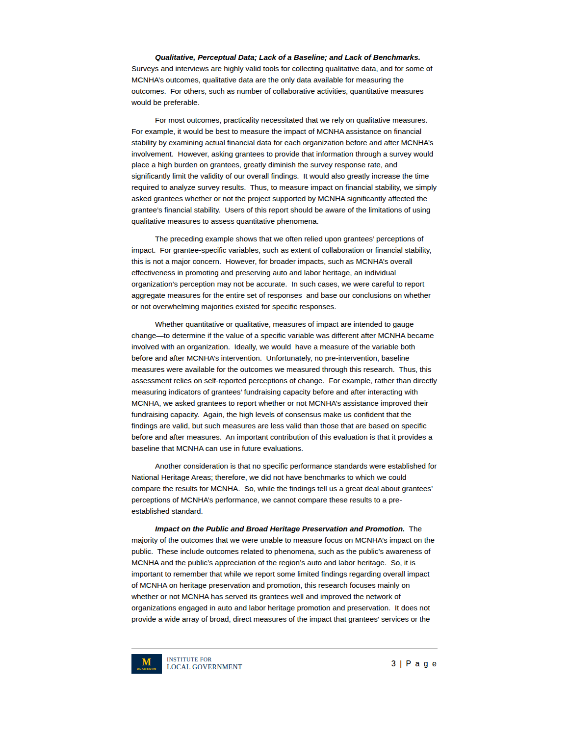Qualitative, Perceptual Data; Lack of a Baseline; and Lack of Benchmarks. Surveys and interviews are highly valid tools for collecting qualitative data, and for some of MCNHA’s outcomes, qualitative data are the only data available for measuring the outcomes. For others, such as number of collaborative activities, quantitative measures would be preferable.
For most outcomes, practicality necessitated that we rely on qualitative measures. For example, it would be best to measure the impact of MCNHA assistance on financial stability by examining actual financial data for each organization before and after MCNHA’s involvement. However, asking grantees to provide that information through a survey would place a high burden on grantees, greatly diminish the survey response rate, and significantly limit the validity of our overall findings. It would also greatly increase the time required to analyze survey results. Thus, to measure impact on financial stability, we simply asked grantees whether or not the project supported by MCNHA significantly affected the grantee’s financial stability. Users of this report should be aware of the limitations of using qualitative measures to assess quantitative phenomena.
The preceding example shows that we often relied upon grantees’ perceptions of impact. For grantee-specific variables, such as extent of collaboration or financial stability, this is not a major concern. However, for broader impacts, such as MCNHA’s overall effectiveness in promoting and preserving auto and labor heritage, an individual organization’s perception may not be accurate. In such cases, we were careful to report aggregate measures for the entire set of responses and base our conclusions on whether or not overwhelming majorities existed for specific responses.
Whether quantitative or qualitative, measures of impact are intended to gauge change—to determine if the value of a specific variable was different after MCNHA became involved with an organization. Ideally, we would have a measure of the variable both before and after MCNHA’s intervention. Unfortunately, no pre-intervention, baseline measures were available for the outcomes we measured through this research. Thus, this assessment relies on self-reported perceptions of change. For example, rather than directly measuring indicators of grantees’ fundraising capacity before and after interacting with MCNHA, we asked grantees to report whether or not MCNHA’s assistance improved their fundraising capacity. Again, the high levels of consensus make us confident that the findings are valid, but such measures are less valid than those that are based on specific before and after measures. An important contribution of this evaluation is that it provides a baseline that MCNHA can use in future evaluations.
Another consideration is that no specific performance standards were established for National Heritage Areas; therefore, we did not have benchmarks to which we could compare the results for MCNHA. So, while the findings tell us a great deal about grantees’ perceptions of MCNHA’s performance, we cannot compare these results to a pre-established standard.
Impact on the Public and Broad Heritage Preservation and Promotion. The majority of the outcomes that we were unable to measure focus on MCNHA’s impact on the public. These include outcomes related to phenomena, such as the public’s awareness of MCNHA and the public’s appreciation of the region’s auto and labor heritage. So, it is important to remember that while we report some limited findings regarding overall impact of MCNHA on heritage preservation and promotion, this research focuses mainly on whether or not MCNHA has served its grantees well and improved the network of organizations engaged in auto and labor heritage promotion and preservation. It does not provide a wide array of broad, direct measures of the impact that grantees’ services or the
M DEARBORN
INSTITUTE FOR
LOCAL GOVERNMENT
3 | P a g e